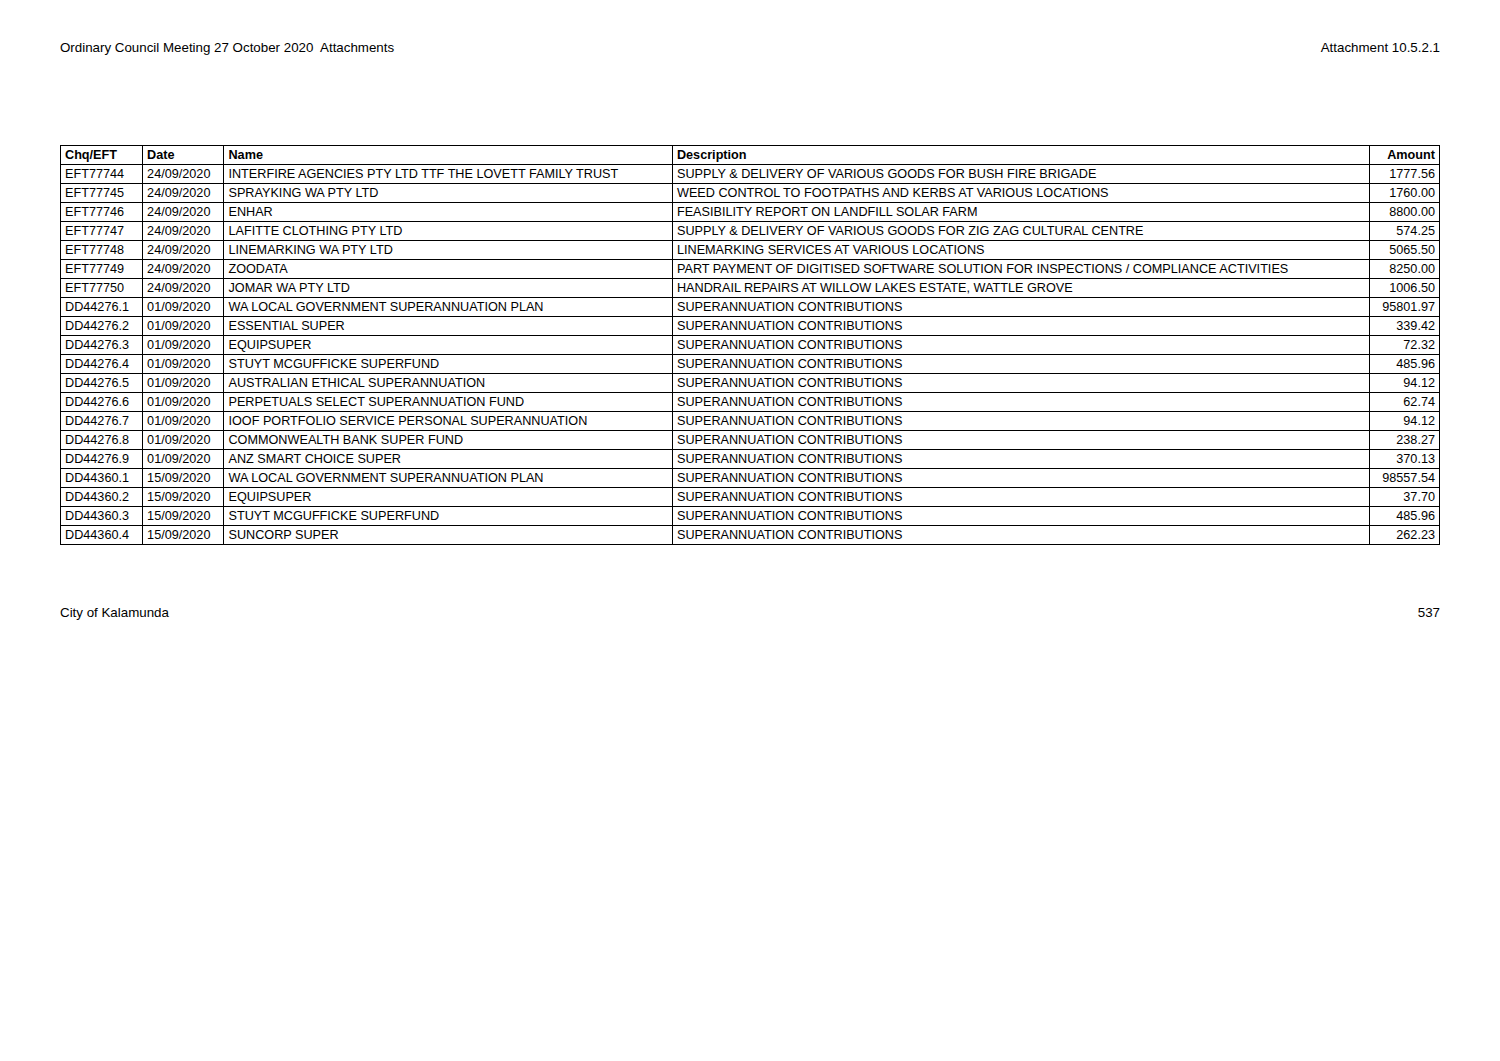Ordinary Council Meeting 27 October 2020 Attachments Attachment 10.5.2.1
| Chq/EFT | Date | Name | Description | Amount |
| --- | --- | --- | --- | --- |
| EFT77744 | 24/09/2020 | INTERFIRE AGENCIES PTY LTD TTF THE LOVETT FAMILY TRUST | SUPPLY & DELIVERY OF VARIOUS GOODS FOR BUSH FIRE BRIGADE | 1777.56 |
| EFT77745 | 24/09/2020 | SPRAYKING WA PTY LTD | WEED CONTROL TO FOOTPATHS AND KERBS AT VARIOUS LOCATIONS | 1760.00 |
| EFT77746 | 24/09/2020 | ENHAR | FEASIBILITY REPORT ON LANDFILL SOLAR FARM | 8800.00 |
| EFT77747 | 24/09/2020 | LAFITTE CLOTHING PTY LTD | SUPPLY & DELIVERY OF VARIOUS GOODS FOR ZIG ZAG CULTURAL CENTRE | 574.25 |
| EFT77748 | 24/09/2020 | LINEMARKING WA PTY LTD | LINEMARKING SERVICES AT VARIOUS LOCATIONS | 5065.50 |
| EFT77749 | 24/09/2020 | ZOODATA | PART PAYMENT OF DIGITISED SOFTWARE SOLUTION FOR INSPECTIONS / COMPLIANCE ACTIVITIES | 8250.00 |
| EFT77750 | 24/09/2020 | JOMAR WA PTY LTD | HANDRAIL REPAIRS AT WILLOW LAKES ESTATE, WATTLE GROVE | 1006.50 |
| DD44276.1 | 01/09/2020 | WA LOCAL GOVERNMENT SUPERANNUATION PLAN | SUPERANNUATION CONTRIBUTIONS | 95801.97 |
| DD44276.2 | 01/09/2020 | ESSENTIAL SUPER | SUPERANNUATION CONTRIBUTIONS | 339.42 |
| DD44276.3 | 01/09/2020 | EQUIPSUPER | SUPERANNUATION CONTRIBUTIONS | 72.32 |
| DD44276.4 | 01/09/2020 | STUYT MCGUFFICKE SUPERFUND | SUPERANNUATION CONTRIBUTIONS | 485.96 |
| DD44276.5 | 01/09/2020 | AUSTRALIAN ETHICAL SUPERANNUATION | SUPERANNUATION CONTRIBUTIONS | 94.12 |
| DD44276.6 | 01/09/2020 | PERPETUALS SELECT SUPERANNUATION FUND | SUPERANNUATION CONTRIBUTIONS | 62.74 |
| DD44276.7 | 01/09/2020 | IOOF PORTFOLIO SERVICE PERSONAL SUPERANNUATION | SUPERANNUATION CONTRIBUTIONS | 94.12 |
| DD44276.8 | 01/09/2020 | COMMONWEALTH BANK SUPER FUND | SUPERANNUATION CONTRIBUTIONS | 238.27 |
| DD44276.9 | 01/09/2020 | ANZ SMART CHOICE SUPER | SUPERANNUATION CONTRIBUTIONS | 370.13 |
| DD44360.1 | 15/09/2020 | WA LOCAL GOVERNMENT SUPERANNUATION PLAN | SUPERANNUATION CONTRIBUTIONS | 98557.54 |
| DD44360.2 | 15/09/2020 | EQUIPSUPER | SUPERANNUATION CONTRIBUTIONS | 37.70 |
| DD44360.3 | 15/09/2020 | STUYT MCGUFFICKE SUPERFUND | SUPERANNUATION CONTRIBUTIONS | 485.96 |
| DD44360.4 | 15/09/2020 | SUNCORP SUPER | SUPERANNUATION CONTRIBUTIONS | 262.23 |
City of Kalamunda 537